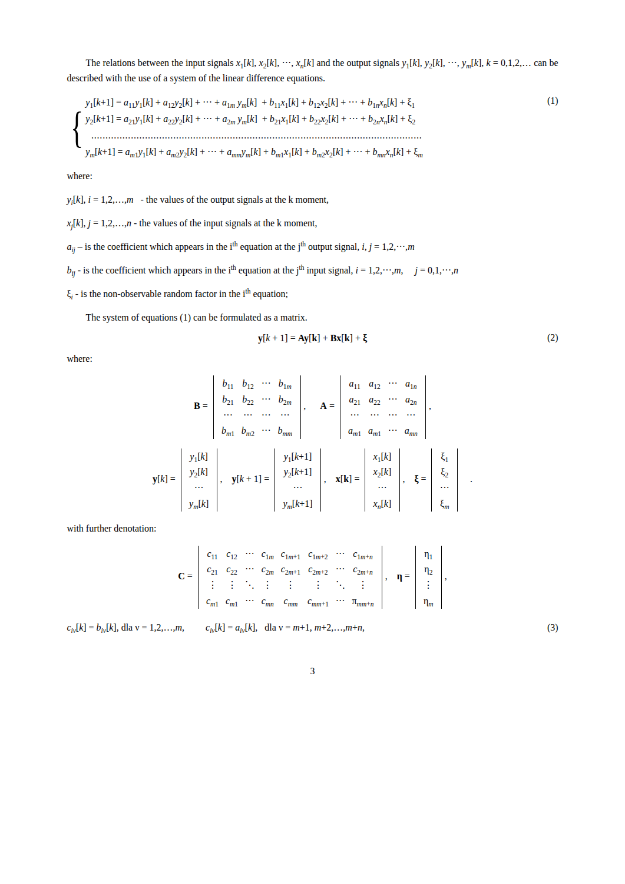The relations between the input signals x1[k], x2[k], ···, xn[k] and the output signals y1[k], y2[k], ···, ym[k], k = 0,1,2,… can be described with the use of a system of the linear difference equations.
(1) {
y1[k+1] = a11y1[k] + a12y2[k] + ··· + a1m ym[k] + b11x1[k] + b12x2[k] + ··· + b1nxn[k] + ξ1
y2[k+1] = a21y1[k] + a22y2[k] + ··· + a2m ym[k] + b21x1[k] + b22x2[k] + ··· + b2nxn[k] + ξ2
.....................................................................................................................
ym[k+1] = am1y1[k] + am2y2[k] + ··· + ammym[k] + bm1x1[k] + bm2x2[k] + ··· + bmnxn[k] + ξm
where:
yi[k], i = 1,2,…,m - the values of the output signals at the k moment,
xj[k], j = 1,2,…,n - the values of the input signals at the k moment,
aij – is the coefficient which appears in the ith equation at the jth output signal, i, j = 1,2,···,m
bij - is the coefficient which appears in the ith equation at the jth input signal, i = 1,2,···,m, j = 0,1,···,n
ξi - is the non-observable random factor in the ith equation;
The system of equations (1) can be formulated as a matrix.
(2) y[k + 1] = Ay[k] + Bx[k] + ξ
where:
B =
| b 11 | b 12 | ··· | b 1 m |
| b 21 | b 22 | ··· | b 2 m |
| ··· | ··· | ··· | ··· |
| b m 1 | b m 2 | ··· | b mm |
, A =
| a 11 | a 12 | ··· | a 1 n |
| a 21 | a 22 | ··· | a 2 n |
| ··· | ··· | ··· | ··· |
| a m 1 | a m 1 | ··· | a mn |
,
y[k] =
| y 1 [ k ] |
| y 2 [ k ] |
| ··· |
| y m [ k ] |
, y[k + 1] =
| y 1 [ k +1] |
| y 2 [ k +1] |
| ··· |
| y m [ k +1] |
, x[k] =
| x 1 [ k ] |
| x 2 [ k ] |
| ··· |
| x n [ k ] |
, ξ =
| ξ 1 |
| ξ 2 |
| ··· |
| ξ m |
.
with further denotation:
C =
| c 11 | c 12 | ··· | c 1 m | c 1 m +1 | c 1 m +2 | ··· | c 1 m + n |
| c 21 | c 22 | ··· | c 2 m | c 2 m +1 | c 2 m +2 | ··· | c 2 m + n |
| ⋮ | ⋮ | ⋱ | ⋮ | ⋮ | ⋮ | ⋱ | ⋮ |
| c m 1 | c m 1 | ··· | c mn | c mm | c mm +1 | ··· | π mm + n |
, η =
| η 1 |
| η 2 |
| ⋮ |
| η m |
,
(3) ciν[k] = biν[k], dla ν = 1,2,…,m, ciν[k] = aiν[k], dla ν = m+1, m+2,…,m+n,
3